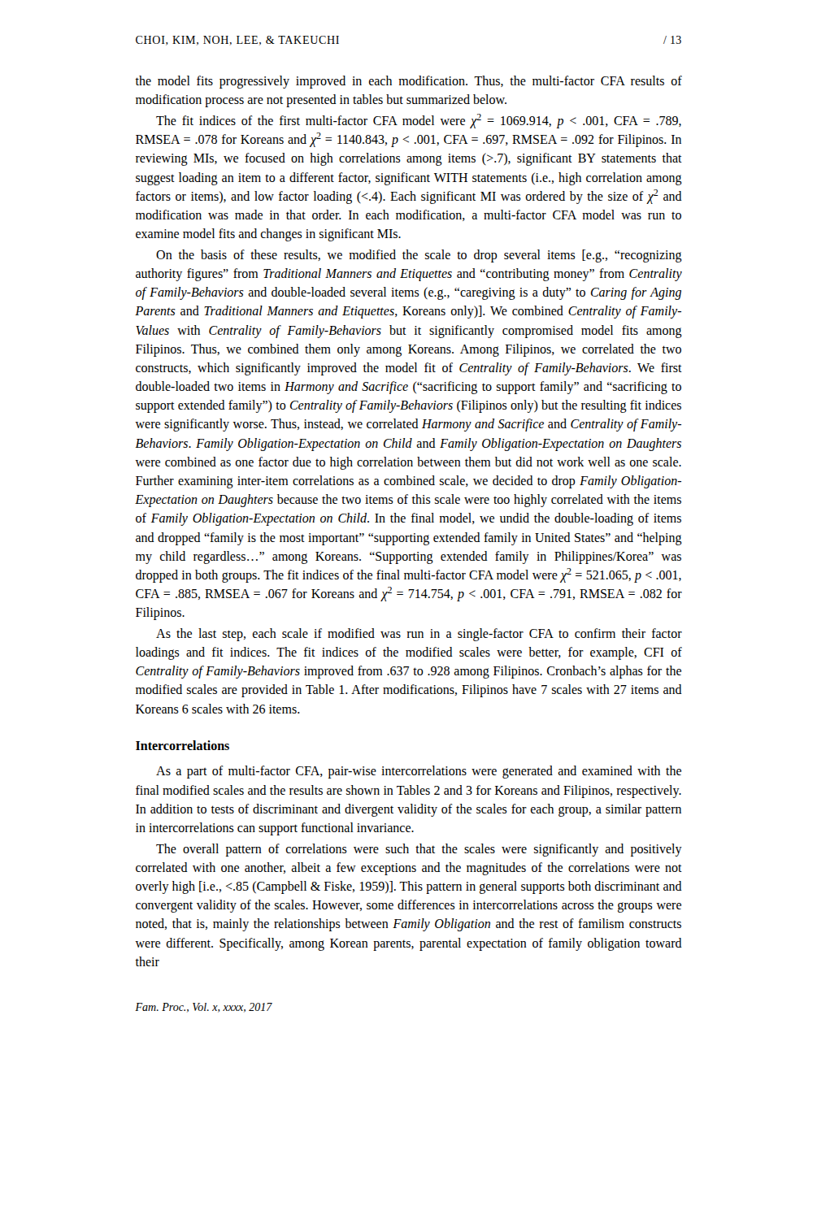Choi, Kim, Noh, Lee, & Takeuchi / 13
the model fits progressively improved in each modification. Thus, the multi-factor CFA results of modification process are not presented in tables but summarized below.
The fit indices of the first multi-factor CFA model were χ2 = 1069.914, p < .001, CFA = .789, RMSEA = .078 for Koreans and χ2 = 1140.843, p < .001, CFA = .697, RMSEA = .092 for Filipinos. In reviewing MIs, we focused on high correlations among items (>.7), significant BY statements that suggest loading an item to a different factor, significant WITH statements (i.e., high correlation among factors or items), and low factor loading (<.4). Each significant MI was ordered by the size of χ2 and modification was made in that order. In each modification, a multi-factor CFA model was run to examine model fits and changes in significant MIs.
On the basis of these results, we modified the scale to drop several items [e.g., “recognizing authority figures” from Traditional Manners and Etiquettes and “contributing money” from Centrality of Family-Behaviors and double-loaded several items (e.g., “caregiving is a duty” to Caring for Aging Parents and Traditional Manners and Etiquettes, Koreans only)]. We combined Centrality of Family-Values with Centrality of Family-Behaviors but it significantly compromised model fits among Filipinos. Thus, we combined them only among Koreans. Among Filipinos, we correlated the two constructs, which significantly improved the model fit of Centrality of Family-Behaviors. We first double-loaded two items in Harmony and Sacrifice (“sacrificing to support family” and “sacrificing to support extended family”) to Centrality of Family-Behaviors (Filipinos only) but the resulting fit indices were significantly worse. Thus, instead, we correlated Harmony and Sacrifice and Centrality of Family-Behaviors. Family Obligation-Expectation on Child and Family Obligation-Expectation on Daughters were combined as one factor due to high correlation between them but did not work well as one scale. Further examining inter-item correlations as a combined scale, we decided to drop Family Obligation-Expectation on Daughters because the two items of this scale were too highly correlated with the items of Family Obligation-Expectation on Child. In the final model, we undid the double-loading of items and dropped “family is the most important” “supporting extended family in United States” and “helping my child regardless…” among Koreans. “Supporting extended family in Philippines/Korea” was dropped in both groups. The fit indices of the final multi-factor CFA model were χ2 = 521.065, p < .001, CFA = .885, RMSEA = .067 for Koreans and χ2 = 714.754, p < .001, CFA = .791, RMSEA = .082 for Filipinos.
As the last step, each scale if modified was run in a single-factor CFA to confirm their factor loadings and fit indices. The fit indices of the modified scales were better, for example, CFI of Centrality of Family-Behaviors improved from .637 to .928 among Filipinos. Cronbach’s alphas for the modified scales are provided in Table 1. After modifications, Filipinos have 7 scales with 27 items and Koreans 6 scales with 26 items.
Intercorrelations
As a part of multi-factor CFA, pair-wise intercorrelations were generated and examined with the final modified scales and the results are shown in Tables 2 and 3 for Koreans and Filipinos, respectively. In addition to tests of discriminant and divergent validity of the scales for each group, a similar pattern in intercorrelations can support functional invariance.
The overall pattern of correlations were such that the scales were significantly and positively correlated with one another, albeit a few exceptions and the magnitudes of the correlations were not overly high [i.e., <.85 (Campbell & Fiske, 1959)]. This pattern in general supports both discriminant and convergent validity of the scales. However, some differences in intercorrelations across the groups were noted, that is, mainly the relationships between Family Obligation and the rest of familism constructs were different. Specifically, among Korean parents, parental expectation of family obligation toward their
Fam. Proc., Vol. x, xxxx, 2017